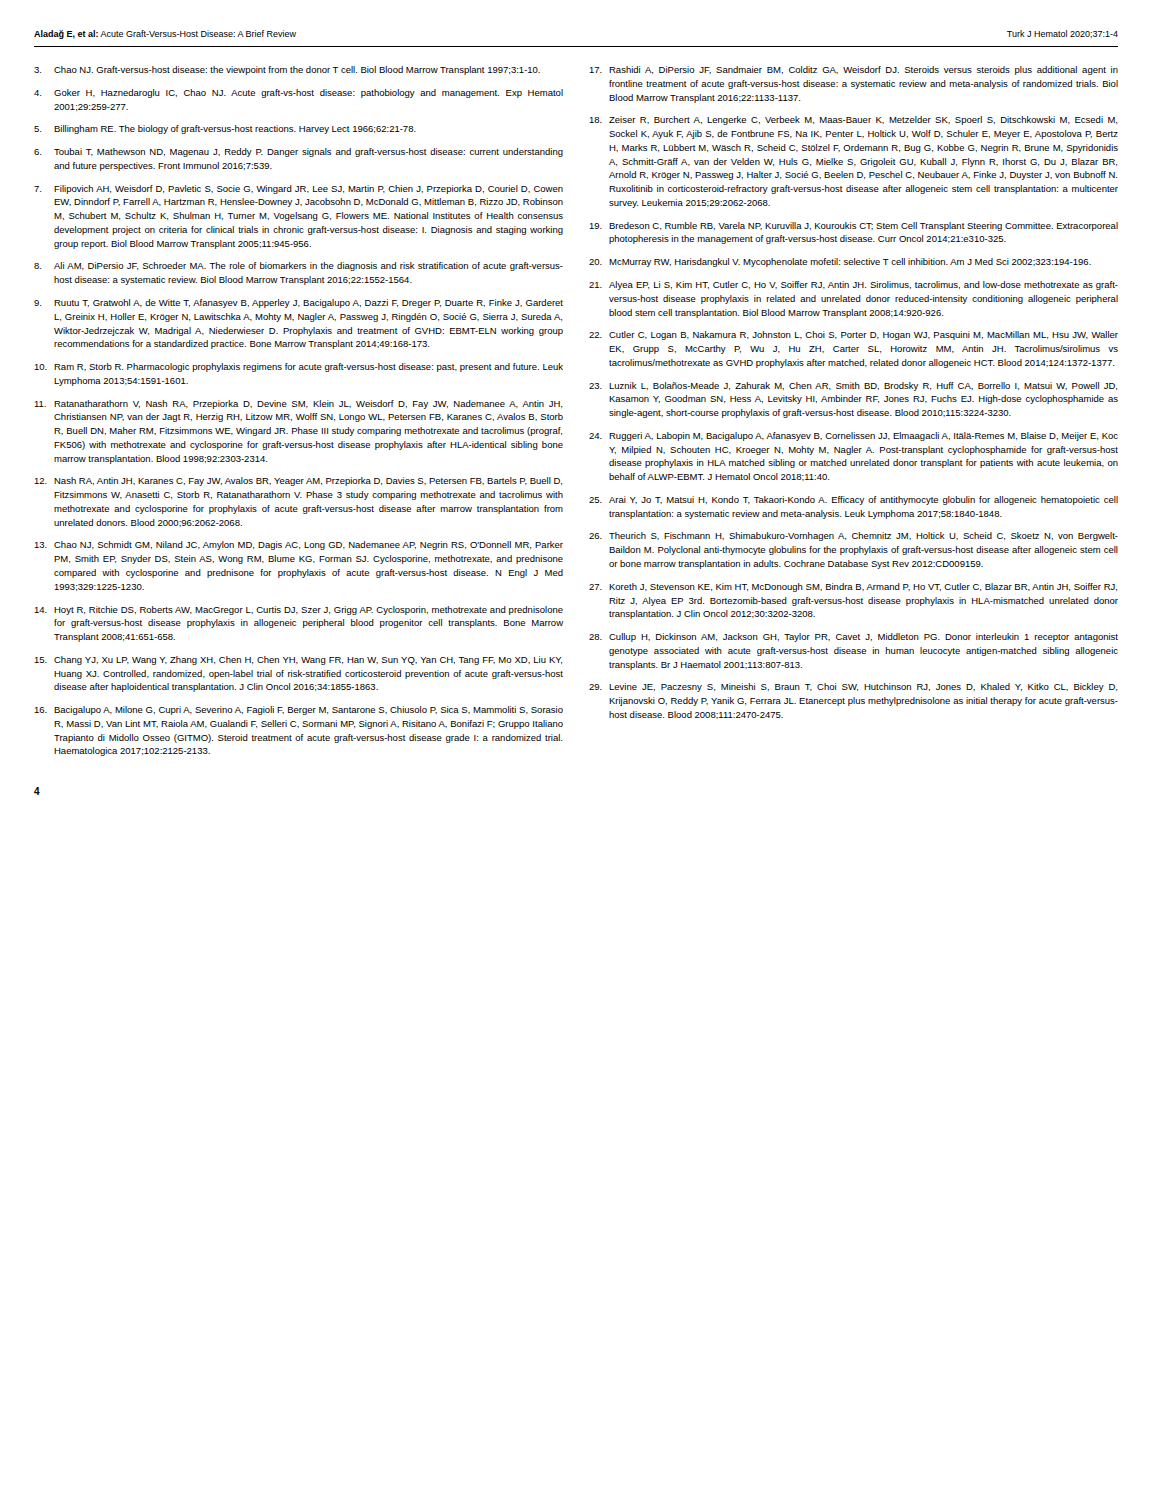Aladağ E, et al: Acute Graft-Versus-Host Disease: A Brief Review
Turk J Hematol 2020;37:1-4
3. Chao NJ. Graft-versus-host disease: the viewpoint from the donor T cell. Biol Blood Marrow Transplant 1997;3:1-10.
4. Goker H, Haznedaroglu IC, Chao NJ. Acute graft-vs-host disease: pathobiology and management. Exp Hematol 2001;29:259-277.
5. Billingham RE. The biology of graft-versus-host reactions. Harvey Lect 1966;62:21-78.
6. Toubai T, Mathewson ND, Magenau J, Reddy P. Danger signals and graft-versus-host disease: current understanding and future perspectives. Front Immunol 2016;7:539.
7. Filipovich AH, Weisdorf D, Pavletic S, Socie G, Wingard JR, Lee SJ, Martin P, Chien J, Przepiorka D, Couriel D, Cowen EW, Dinndorf P, Farrell A, Hartzman R, Henslee-Downey J, Jacobsohn D, McDonald G, Mittleman B, Rizzo JD, Robinson M, Schubert M, Schultz K, Shulman H, Turner M, Vogelsang G, Flowers ME. National Institutes of Health consensus development project on criteria for clinical trials in chronic graft-versus-host disease: I. Diagnosis and staging working group report. Biol Blood Marrow Transplant 2005;11:945-956.
8. Ali AM, DiPersio JF, Schroeder MA. The role of biomarkers in the diagnosis and risk stratification of acute graft-versus-host disease: a systematic review. Biol Blood Marrow Transplant 2016;22:1552-1564.
9. Ruutu T, Gratwohl A, de Witte T, Afanasyev B, Apperley J, Bacigalupo A, Dazzi F, Dreger P, Duarte R, Finke J, Garderet L, Greinix H, Holler E, Kröger N, Lawitschka A, Mohty M, Nagler A, Passweg J, Ringdén O, Socié G, Sierra J, Sureda A, Wiktor-Jedrzejczak W, Madrigal A, Niederwieser D. Prophylaxis and treatment of GVHD: EBMT-ELN working group recommendations for a standardized practice. Bone Marrow Transplant 2014;49:168-173.
10. Ram R, Storb R. Pharmacologic prophylaxis regimens for acute graft-versus-host disease: past, present and future. Leuk Lymphoma 2013;54:1591-1601.
11. Ratanatharathorn V, Nash RA, Przepiorka D, Devine SM, Klein JL, Weisdorf D, Fay JW, Nademanee A, Antin JH, Christiansen NP, van der Jagt R, Herzig RH, Litzow MR, Wolff SN, Longo WL, Petersen FB, Karanes C, Avalos B, Storb R, Buell DN, Maher RM, Fitzsimmons WE, Wingard JR. Phase III study comparing methotrexate and tacrolimus (prograf, FK506) with methotrexate and cyclosporine for graft-versus-host disease prophylaxis after HLA-identical sibling bone marrow transplantation. Blood 1998;92:2303-2314.
12. Nash RA, Antin JH, Karanes C, Fay JW, Avalos BR, Yeager AM, Przepiorka D, Davies S, Petersen FB, Bartels P, Buell D, Fitzsimmons W, Anasetti C, Storb R, Ratanatharathorn V. Phase 3 study comparing methotrexate and tacrolimus with methotrexate and cyclosporine for prophylaxis of acute graft-versus-host disease after marrow transplantation from unrelated donors. Blood 2000;96:2062-2068.
13. Chao NJ, Schmidt GM, Niland JC, Amylon MD, Dagis AC, Long GD, Nademanee AP, Negrin RS, O'Donnell MR, Parker PM, Smith EP, Snyder DS, Stein AS, Wong RM, Blume KG, Forman SJ. Cyclosporine, methotrexate, and prednisone compared with cyclosporine and prednisone for prophylaxis of acute graft-versus-host disease. N Engl J Med 1993;329:1225-1230.
14. Hoyt R, Ritchie DS, Roberts AW, MacGregor L, Curtis DJ, Szer J, Grigg AP. Cyclosporin, methotrexate and prednisolone for graft-versus-host disease prophylaxis in allogeneic peripheral blood progenitor cell transplants. Bone Marrow Transplant 2008;41:651-658.
15. Chang YJ, Xu LP, Wang Y, Zhang XH, Chen H, Chen YH, Wang FR, Han W, Sun YQ, Yan CH, Tang FF, Mo XD, Liu KY, Huang XJ. Controlled, randomized, open-label trial of risk-stratified corticosteroid prevention of acute graft-versus-host disease after haploidentical transplantation. J Clin Oncol 2016;34:1855-1863.
16. Bacigalupo A, Milone G, Cupri A, Severino A, Fagioli F, Berger M, Santarone S, Chiusolo P, Sica S, Mammoliti S, Sorasio R, Massi D, Van Lint MT, Raiola AM, Gualandi F, Selleri C, Sormani MP, Signori A, Risitano A, Bonifazi F; Gruppo Italiano Trapianto di Midollo Osseo (GITMO). Steroid treatment of acute graft-versus-host disease grade I: a randomized trial. Haematologica 2017;102:2125-2133.
17. Rashidi A, DiPersio JF, Sandmaier BM, Colditz GA, Weisdorf DJ. Steroids versus steroids plus additional agent in frontline treatment of acute graft-versus-host disease: a systematic review and meta-analysis of randomized trials. Biol Blood Marrow Transplant 2016;22:1133-1137.
18. Zeiser R, Burchert A, Lengerke C, Verbeek M, Maas-Bauer K, Metzelder SK, Spoerl S, Ditschkowski M, Ecsedi M, Sockel K, Ayuk F, Ajib S, de Fontbrune FS, Na IK, Penter L, Holtick U, Wolf D, Schuler E, Meyer E, Apostolova P, Bertz H, Marks R, Lübbert M, Wäsch R, Scheid C, Stölzel F, Ordemann R, Bug G, Kobbe G, Negrin R, Brune M, Spyridonidis A, Schmitt-Gräff A, van der Velden W, Huls G, Mielke S, Grigoleit GU, Kuball J, Flynn R, Ihorst G, Du J, Blazar BR, Arnold R, Kröger N, Passweg J, Halter J, Socié G, Beelen D, Peschel C, Neubauer A, Finke J, Duyster J, von Bubnoff N. Ruxolitinib in corticosteroid-refractory graft-versus-host disease after allogeneic stem cell transplantation: a multicenter survey. Leukemia 2015;29:2062-2068.
19. Bredeson C, Rumble RB, Varela NP, Kuruvilla J, Kouroukis CT; Stem Cell Transplant Steering Committee. Extracorporeal photopheresis in the management of graft-versus-host disease. Curr Oncol 2014;21:e310-325.
20. McMurray RW, Harisdangkul V. Mycophenolate mofetil: selective T cell inhibition. Am J Med Sci 2002;323:194-196.
21. Alyea EP, Li S, Kim HT, Cutler C, Ho V, Soiffer RJ, Antin JH. Sirolimus, tacrolimus, and low-dose methotrexate as graft-versus-host disease prophylaxis in related and unrelated donor reduced-intensity conditioning allogeneic peripheral blood stem cell transplantation. Biol Blood Marrow Transplant 2008;14:920-926.
22. Cutler C, Logan B, Nakamura R, Johnston L, Choi S, Porter D, Hogan WJ, Pasquini M, MacMillan ML, Hsu JW, Waller EK, Grupp S, McCarthy P, Wu J, Hu ZH, Carter SL, Horowitz MM, Antin JH. Tacrolimus/sirolimus vs tacrolimus/methotrexate as GVHD prophylaxis after matched, related donor allogeneic HCT. Blood 2014;124:1372-1377.
23. Luznik L, Bolaños-Meade J, Zahurak M, Chen AR, Smith BD, Brodsky R, Huff CA, Borrello I, Matsui W, Powell JD, Kasamon Y, Goodman SN, Hess A, Levitsky HI, Ambinder RF, Jones RJ, Fuchs EJ. High-dose cyclophosphamide as single-agent, short-course prophylaxis of graft-versus-host disease. Blood 2010;115:3224-3230.
24. Ruggeri A, Labopin M, Bacigalupo A, Afanasyev B, Cornelissen JJ, Elmaagacli A, Itälä-Remes M, Blaise D, Meijer E, Koc Y, Milpied N, Schouten HC, Kroeger N, Mohty M, Nagler A. Post-transplant cyclophosphamide for graft-versus-host disease prophylaxis in HLA matched sibling or matched unrelated donor transplant for patients with acute leukemia, on behalf of ALWP-EBMT. J Hematol Oncol 2018;11:40.
25. Arai Y, Jo T, Matsui H, Kondo T, Takaori-Kondo A. Efficacy of antithymocyte globulin for allogeneic hematopoietic cell transplantation: a systematic review and meta-analysis. Leuk Lymphoma 2017;58:1840-1848.
26. Theurich S, Fischmann H, Shimabukuro-Vornhagen A, Chemnitz JM, Holtick U, Scheid C, Skoetz N, von Bergwelt-Baildon M. Polyclonal anti-thymocyte globulins for the prophylaxis of graft-versus-host disease after allogeneic stem cell or bone marrow transplantation in adults. Cochrane Database Syst Rev 2012:CD009159.
27. Koreth J, Stevenson KE, Kim HT, McDonough SM, Bindra B, Armand P, Ho VT, Cutler C, Blazar BR, Antin JH, Soiffer RJ, Ritz J, Alyea EP 3rd. Bortezomib-based graft-versus-host disease prophylaxis in HLA-mismatched unrelated donor transplantation. J Clin Oncol 2012;30:3202-3208.
28. Cullup H, Dickinson AM, Jackson GH, Taylor PR, Cavet J, Middleton PG. Donor interleukin 1 receptor antagonist genotype associated with acute graft-versus-host disease in human leucocyte antigen-matched sibling allogeneic transplants. Br J Haematol 2001;113:807-813.
29. Levine JE, Paczesny S, Mineishi S, Braun T, Choi SW, Hutchinson RJ, Jones D, Khaled Y, Kitko CL, Bickley D, Krijanovski O, Reddy P, Yanik G, Ferrara JL. Etanercept plus methylprednisolone as initial therapy for acute graft-versus-host disease. Blood 2008;111:2470-2475.
4